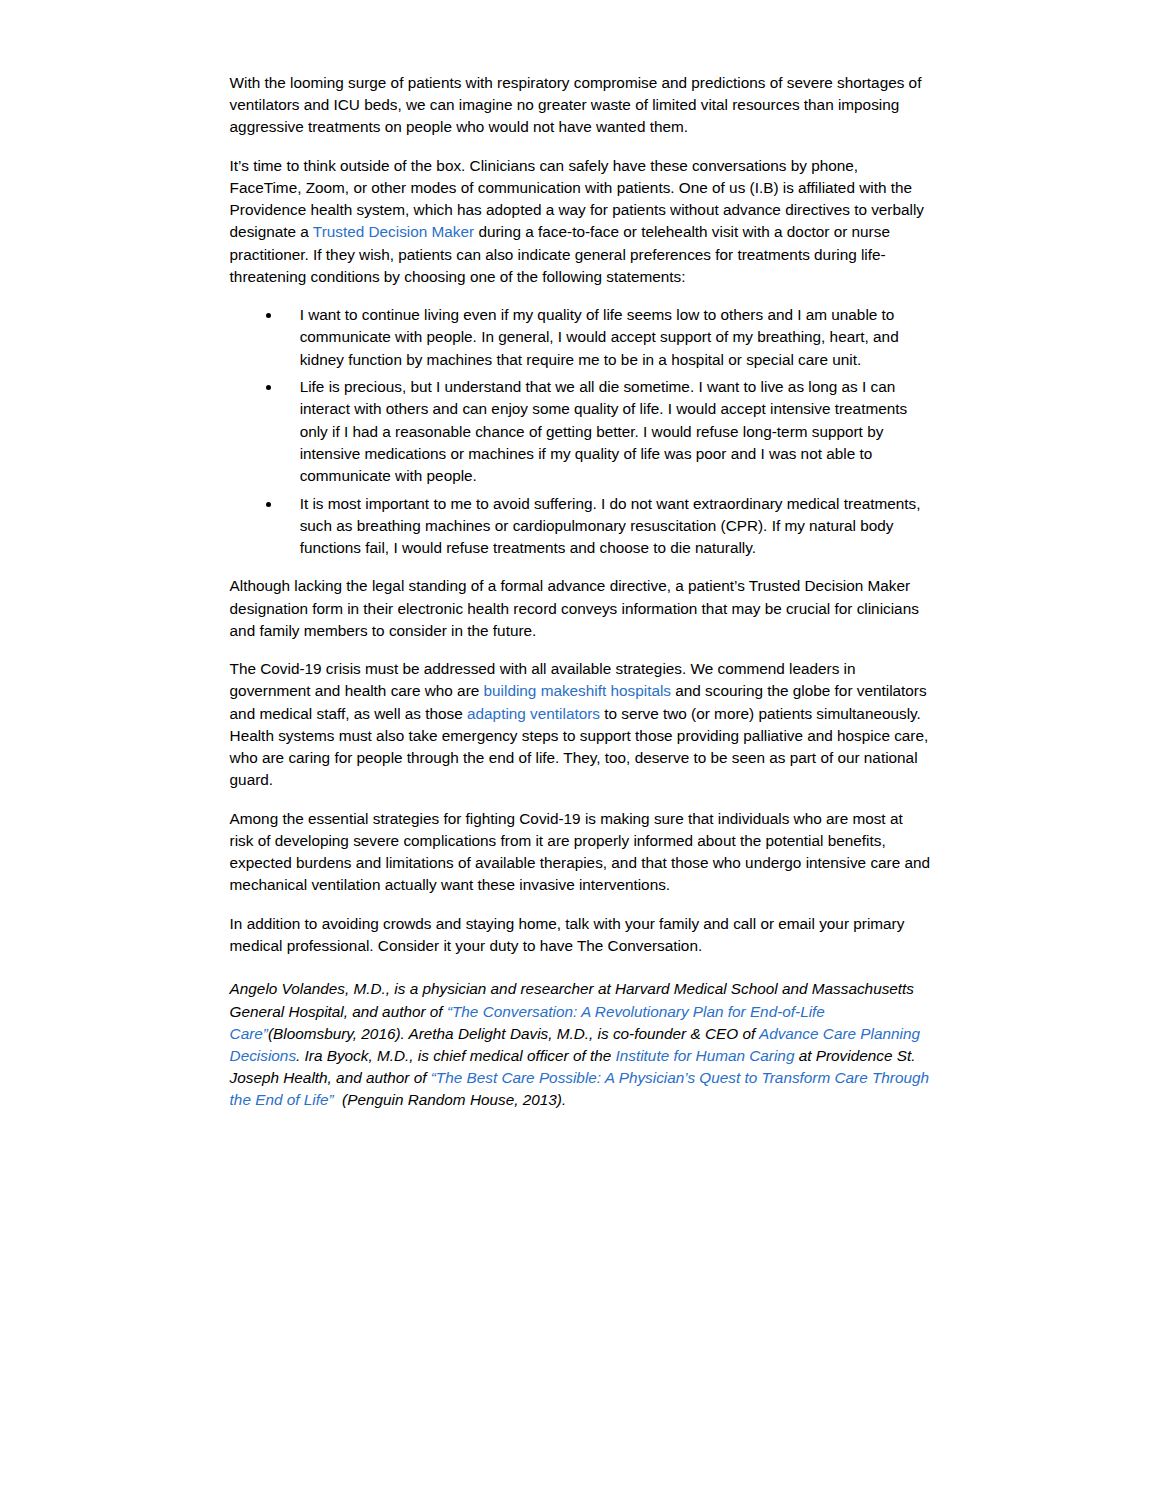With the looming surge of patients with respiratory compromise and predictions of severe shortages of ventilators and ICU beds, we can imagine no greater waste of limited vital resources than imposing aggressive treatments on people who would not have wanted them.
It’s time to think outside of the box. Clinicians can safely have these conversations by phone, FaceTime, Zoom, or other modes of communication with patients. One of us (I.B) is affiliated with the Providence health system, which has adopted a way for patients without advance directives to verbally designate a Trusted Decision Maker during a face-to-face or telehealth visit with a doctor or nurse practitioner. If they wish, patients can also indicate general preferences for treatments during life-threatening conditions by choosing one of the following statements:
I want to continue living even if my quality of life seems low to others and I am unable to communicate with people. In general, I would accept support of my breathing, heart, and kidney function by machines that require me to be in a hospital or special care unit.
Life is precious, but I understand that we all die sometime. I want to live as long as I can interact with others and can enjoy some quality of life. I would accept intensive treatments only if I had a reasonable chance of getting better. I would refuse long-term support by intensive medications or machines if my quality of life was poor and I was not able to communicate with people.
It is most important to me to avoid suffering. I do not want extraordinary medical treatments, such as breathing machines or cardiopulmonary resuscitation (CPR). If my natural body functions fail, I would refuse treatments and choose to die naturally.
Although lacking the legal standing of a formal advance directive, a patient’s Trusted Decision Maker designation form in their electronic health record conveys information that may be crucial for clinicians and family members to consider in the future.
The Covid-19 crisis must be addressed with all available strategies. We commend leaders in government and health care who are building makeshift hospitals and scouring the globe for ventilators and medical staff, as well as those adapting ventilators to serve two (or more) patients simultaneously. Health systems must also take emergency steps to support those providing palliative and hospice care, who are caring for people through the end of life. They, too, deserve to be seen as part of our national guard.
Among the essential strategies for fighting Covid-19 is making sure that individuals who are most at risk of developing severe complications from it are properly informed about the potential benefits, expected burdens and limitations of available therapies, and that those who undergo intensive care and mechanical ventilation actually want these invasive interventions.
In addition to avoiding crowds and staying home, talk with your family and call or email your primary medical professional. Consider it your duty to have The Conversation.
Angelo Volandes, M.D., is a physician and researcher at Harvard Medical School and Massachusetts General Hospital, and author of “The Conversation: A Revolutionary Plan for End-of-Life Care”(Bloomsbury, 2016). Aretha Delight Davis, M.D., is co-founder & CEO of Advance Care Planning Decisions. Ira Byock, M.D., is chief medical officer of the Institute for Human Caring at Providence St. Joseph Health, and author of “The Best Care Possible: A Physician’s Quest to Transform Care Through the End of Life” (Penguin Random House, 2013).